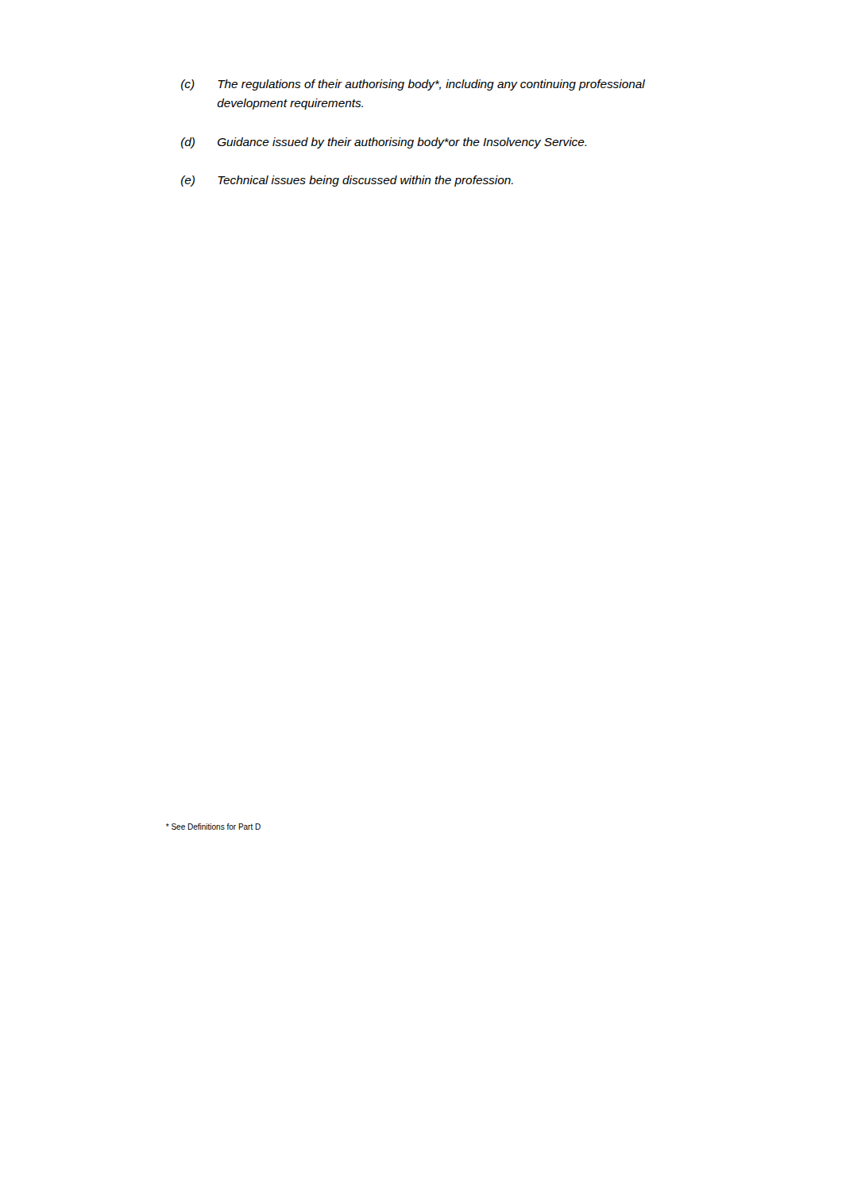(c)
The regulations of their authorising body*, including any continuing professional development requirements.
(d)
Guidance issued by their authorising body*or the Insolvency Service.
(e)
Technical issues being discussed within the profession.
* See Definitions for Part D